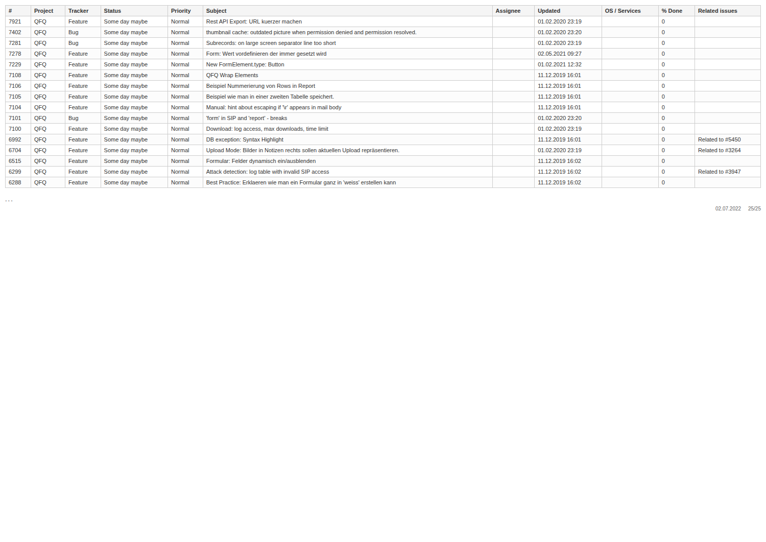| # | Project | Tracker | Status | Priority | Subject | Assignee | Updated | OS / Services | % Done | Related issues |
| --- | --- | --- | --- | --- | --- | --- | --- | --- | --- | --- |
| 7921 | QFQ | Feature | Some day maybe | Normal | Rest API Export: URL kuerzer machen | | 01.02.2020 23:19 | | 0 | |
| 7402 | QFQ | Bug | Some day maybe | Normal | thumbnail cache: outdated picture when permission denied and permission resolved. | | 01.02.2020 23:20 | | 0 | |
| 7281 | QFQ | Bug | Some day maybe | Normal | Subrecords: on large screen separator line too short | | 01.02.2020 23:19 | | 0 | |
| 7278 | QFQ | Feature | Some day maybe | Normal | Form: Wert vordefinieren der immer gesetzt wird | | 02.05.2021 09:27 | | 0 | |
| 7229 | QFQ | Feature | Some day maybe | Normal | New FormElement.type: Button | | 01.02.2021 12:32 | | 0 | |
| 7108 | QFQ | Feature | Some day maybe | Normal | QFQ Wrap Elements | | 11.12.2019 16:01 | | 0 | |
| 7106 | QFQ | Feature | Some day maybe | Normal | Beispiel Nummerierung von Rows in Report | | 11.12.2019 16:01 | | 0 | |
| 7105 | QFQ | Feature | Some day maybe | Normal | Beispiel wie man in einer zweiten Tabelle speichert. | | 11.12.2019 16:01 | | 0 | |
| 7104 | QFQ | Feature | Some day maybe | Normal | Manual: hint about escaping if '\r' appears in mail body | | 11.12.2019 16:01 | | 0 | |
| 7101 | QFQ | Bug | Some day maybe | Normal | 'form' in SIP and 'report' - breaks | | 01.02.2020 23:20 | | 0 | |
| 7100 | QFQ | Feature | Some day maybe | Normal | Download: log access, max downloads, time limit | | 01.02.2020 23:19 | | 0 | |
| 6992 | QFQ | Feature | Some day maybe | Normal | DB exception: Syntax Highlight | | 11.12.2019 16:01 | | 0 | Related to #5450 |
| 6704 | QFQ | Feature | Some day maybe | Normal | Upload Mode: Bilder in Notizen rechts sollen aktuellen Upload repräsentieren. | | 01.02.2020 23:19 | | 0 | Related to #3264 |
| 6515 | QFQ | Feature | Some day maybe | Normal | Formular: Felder dynamisch ein/ausblenden | | 11.12.2019 16:02 | | 0 | |
| 6299 | QFQ | Feature | Some day maybe | Normal | Attack detection: log table with invalid SIP access | | 11.12.2019 16:02 | | 0 | Related to #3947 |
| 6288 | QFQ | Feature | Some day maybe | Normal | Best Practice: Erklaeren wie man ein Formular ganz in 'weiss' erstellen kann | | 11.12.2019 16:02 | | 0 | |
...
02.07.2022 25/25